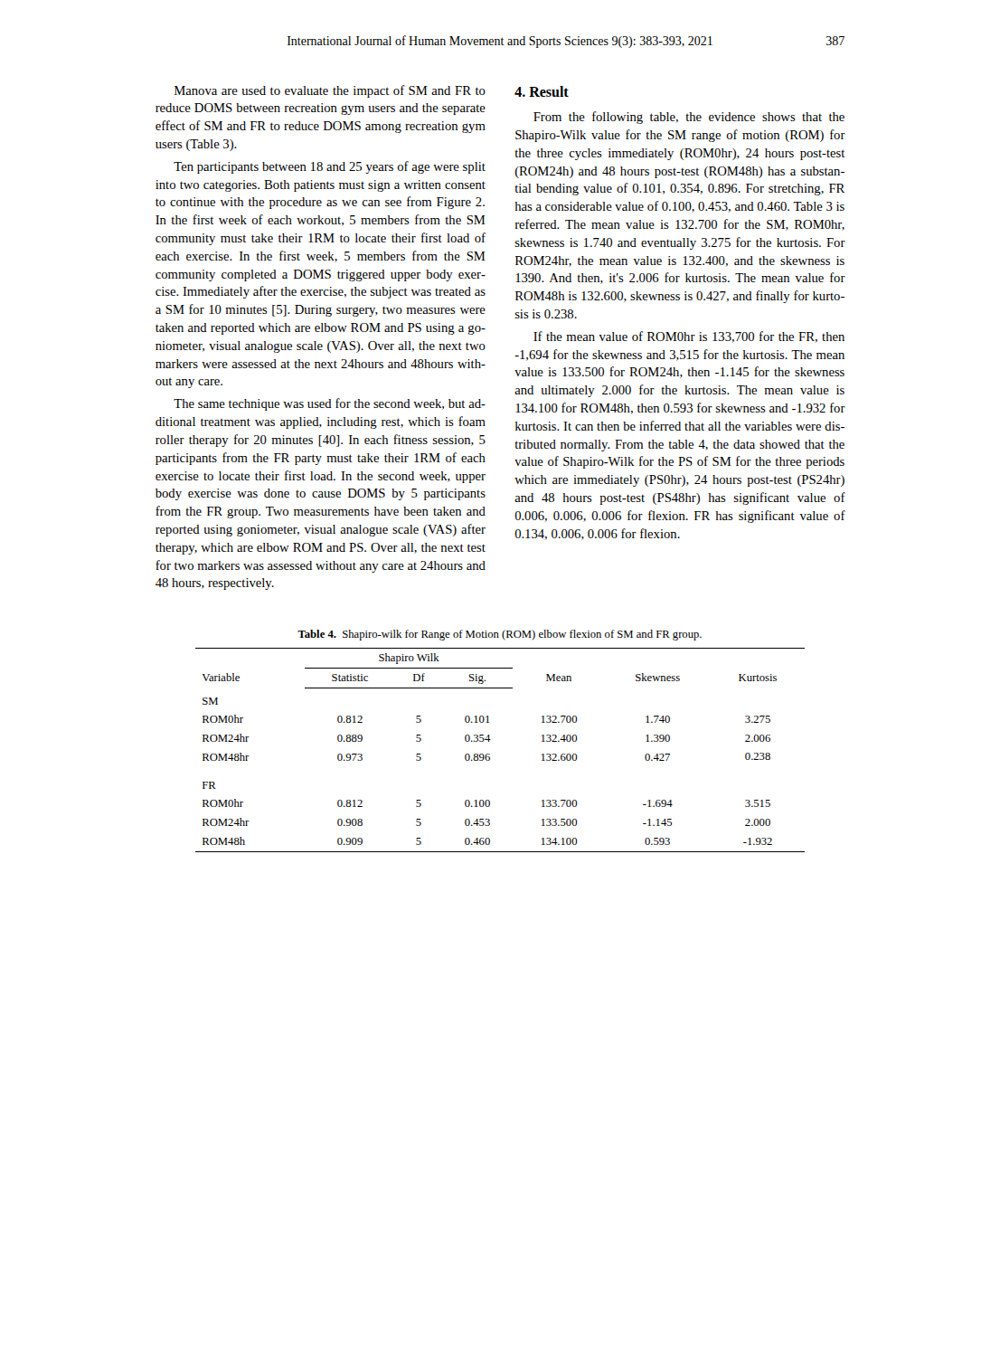International Journal of Human Movement and Sports Sciences 9(3): 383-393, 2021 387
Manova are used to evaluate the impact of SM and FR to reduce DOMS between recreation gym users and the separate effect of SM and FR to reduce DOMS among recreation gym users (Table 3).
Ten participants between 18 and 25 years of age were split into two categories. Both patients must sign a written consent to continue with the procedure as we can see from Figure 2. In the first week of each workout, 5 members from the SM community must take their 1RM to locate their first load of each exercise. In the first week, 5 members from the SM community completed a DOMS triggered upper body exercise. Immediately after the exercise, the subject was treated as a SM for 10 minutes [5]. During surgery, two measures were taken and reported which are elbow ROM and PS using a goniometer, visual analogue scale (VAS). Over all, the next two markers were assessed at the next 24hours and 48hours without any care.
The same technique was used for the second week, but additional treatment was applied, including rest, which is foam roller therapy for 20 minutes [40]. In each fitness session, 5 participants from the FR party must take their 1RM of each exercise to locate their first load. In the second week, upper body exercise was done to cause DOMS by 5 participants from the FR group. Two measurements have been taken and reported using goniometer, visual analogue scale (VAS) after therapy, which are elbow ROM and PS. Over all, the next test for two markers was assessed without any care at 24hours and 48 hours, respectively.
4. Result
From the following table, the evidence shows that the Shapiro-Wilk value for the SM range of motion (ROM) for the three cycles immediately (ROM0hr), 24 hours post-test (ROM24h) and 48 hours post-test (ROM48h) has a substantial bending value of 0.101, 0.354, 0.896. For stretching, FR has a considerable value of 0.100, 0.453, and 0.460. Table 3 is referred. The mean value is 132.700 for the SM, ROM0hr, skewness is 1.740 and eventually 3.275 for the kurtosis. For ROM24hr, the mean value is 132.400, and the skewness is 1390. And then, it's 2.006 for kurtosis. The mean value for ROM48h is 132.600, skewness is 0.427, and finally for kurtosis is 0.238.
If the mean value of ROM0hr is 133,700 for the FR, then -1,694 for the skewness and 3,515 for the kurtosis. The mean value is 133.500 for ROM24h, then -1.145 for the skewness and ultimately 2.000 for the kurtosis. The mean value is 134.100 for ROM48h, then 0.593 for skewness and -1.932 for kurtosis. It can then be inferred that all the variables were distributed normally. From the table 4, the data showed that the value of Shapiro-Wilk for the PS of SM for the three periods which are immediately (PS0hr), 24 hours post-test (PS24hr) and 48 hours post-test (PS48hr) has significant value of 0.006, 0.006, 0.006 for flexion. FR has significant value of 0.134, 0.006, 0.006 for flexion.
Table 4. Shapiro-wilk for Range of Motion (ROM) elbow flexion of SM and FR group.
| Variable | Shapiro Wilk | Mean | Skewness | Kurtosis |
| --- | --- | --- | --- | --- |
| Statistic | Df | Sig. |
| SM | | | | | | 3.275 2.006 0.238 |
| ROM0hr | 0.812 | 5 | 0.101 | 132.700 | 1.740 |
| ROM24hr | 0.889 | 5 | 0.354 | 132.400 | 1.390 |
| ROM48hr | 0.973 | 5 | 0.896 | 132.600 | 0.427 |
| FR | | | | | | |
| ROM0hr | 0.812 | 5 | 0.100 | 133.700 | -1.694 | 3.515 |
| ROM24hr | 0.908 | 5 | 0.453 | 133.500 | -1.145 | 2.000 |
| ROM48h | 0.909 | 5 | 0.460 | 134.100 | 0.593 | -1.932 |